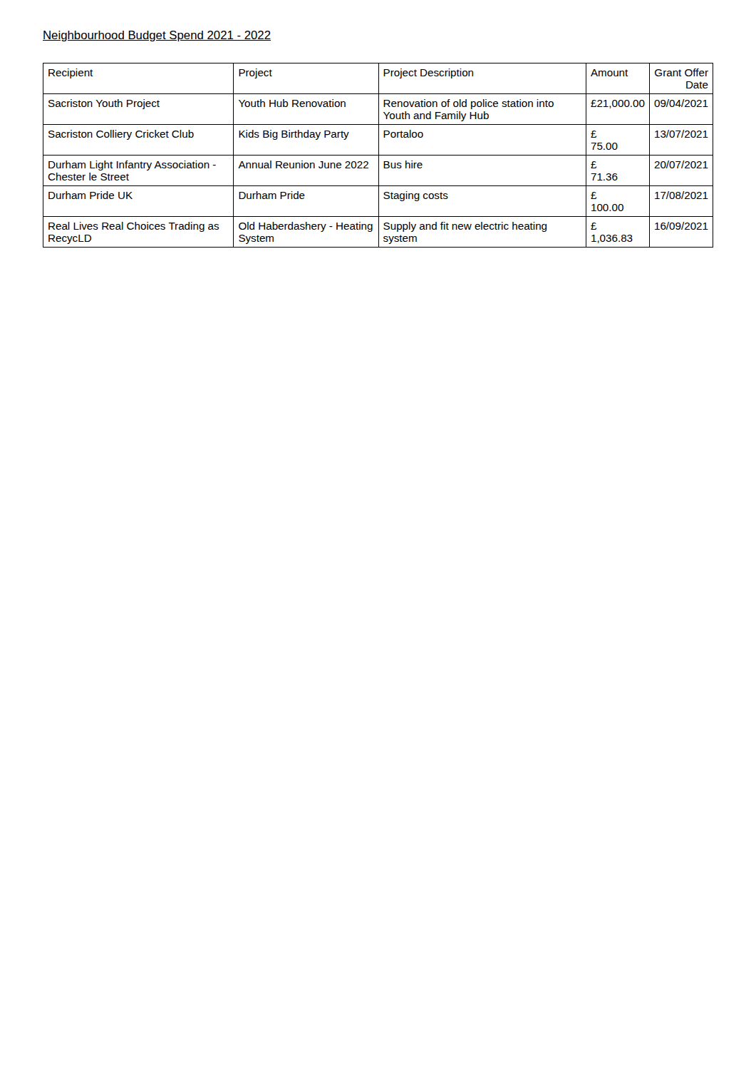Neighbourhood Budget Spend 2021 - 2022
| Recipient | Project | Project Description | Amount | Grant Offer Date |
| --- | --- | --- | --- | --- |
| Sacriston Youth Project | Youth Hub Renovation | Renovation of old police station into Youth and Family Hub | £21,000.00 | 09/04/2021 |
| Sacriston Colliery Cricket Club | Kids Big Birthday Party | Portaloo | £ 75.00 | 13/07/2021 |
| Durham Light Infantry Association - Chester le Street | Annual Reunion June 2022 | Bus hire | £ 71.36 | 20/07/2021 |
| Durham Pride UK | Durham Pride | Staging costs | £ 100.00 | 17/08/2021 |
| Real Lives Real Choices Trading as RecycLD | Old Haberdashery - Heating System | Supply and fit new electric heating system | £ 1,036.83 | 16/09/2021 |